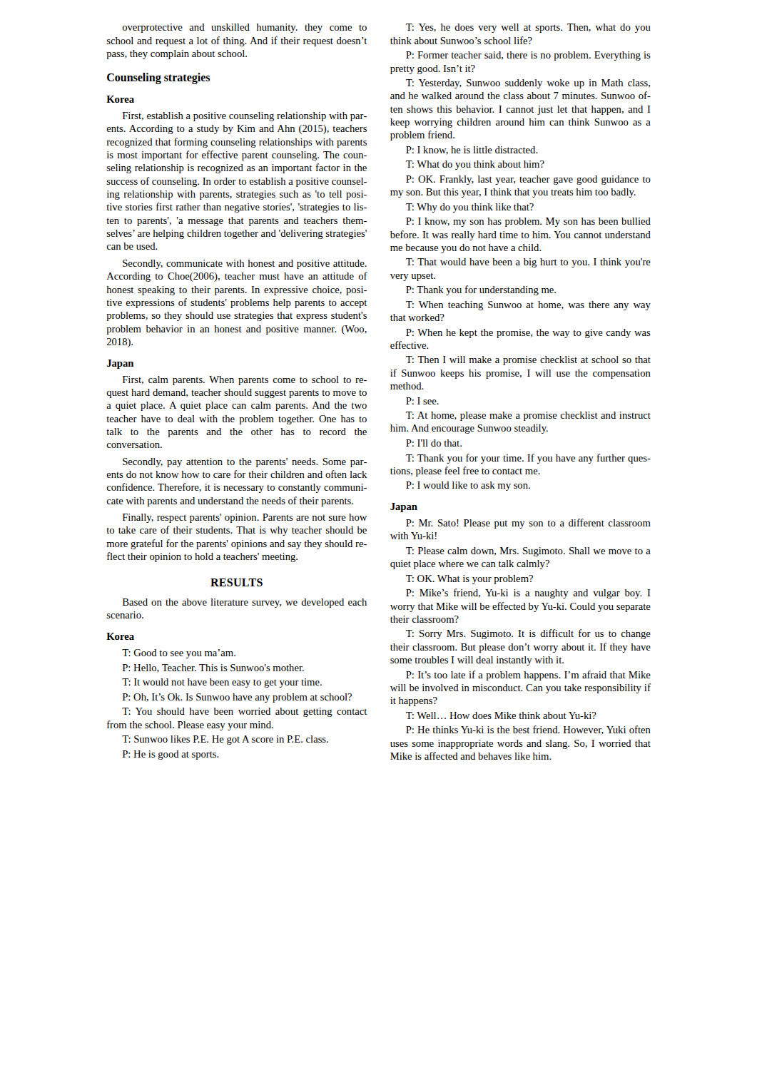overprotective and unskilled humanity. they come to school and request a lot of thing. And if their request doesn’t pass, they complain about school.
Counseling strategies
Korea
First, establish a positive counseling relationship with parents. According to a study by Kim and Ahn (2015), teachers recognized that forming counseling relationships with parents is most important for effective parent counseling. The counseling relationship is recognized as an important factor in the success of counseling. In order to establish a positive counseling relationship with parents, strategies such as 'to tell positive stories first rather than negative stories', 'strategies to listen to parents', 'a message that parents and teachers themselves’ are helping children together and 'delivering strategies' can be used.
Secondly, communicate with honest and positive attitude. According to Choe(2006), teacher must have an attitude of honest speaking to their parents. In expressive choice, positive expressions of students' problems help parents to accept problems, so they should use strategies that express student's problem behavior in an honest and positive manner. (Woo, 2018).
Japan
First, calm parents. When parents come to school to request hard demand, teacher should suggest parents to move to a quiet place. A quiet place can calm parents. And the two teacher have to deal with the problem together. One has to talk to the parents and the other has to record the conversation.
Secondly, pay attention to the parents' needs. Some parents do not know how to care for their children and often lack confidence. Therefore, it is necessary to constantly communicate with parents and understand the needs of their parents.
Finally, respect parents' opinion. Parents are not sure how to take care of their students. That is why teacher should be more grateful for the parents' opinions and say they should reflect their opinion to hold a teachers' meeting.
RESULTS
Based on the above literature survey, we developed each scenario.
Korea
T: Good to see you ma’am.
P: Hello, Teacher. This is Sunwoo's mother.
T: It would not have been easy to get your time.
P: Oh, It’s Ok. Is Sunwoo have any problem at school?
T: You should have been worried about getting contact from the school. Please easy your mind.
T: Sunwoo likes P.E. He got A score in P.E. class.
P: He is good at sports.
T: Yes, he does very well at sports. Then, what do you think about Sunwoo’s school life?
P: Former teacher said, there is no problem. Everything is pretty good. Isn’t it?
T: Yesterday, Sunwoo suddenly woke up in Math class, and he walked around the class about 7 minutes. Sunwoo often shows this behavior. I cannot just let that happen, and I keep worrying children around him can think Sunwoo as a problem friend.
P: I know, he is little distracted.
T: What do you think about him?
P: OK. Frankly, last year, teacher gave good guidance to my son. But this year, I think that you treats him too badly.
T: Why do you think like that?
P: I know, my son has problem. My son has been bullied before. It was really hard time to him. You cannot understand me because you do not have a child.
T: That would have been a big hurt to you. I think you're very upset.
P: Thank you for understanding me.
T: When teaching Sunwoo at home, was there any way that worked?
P: When he kept the promise, the way to give candy was effective.
T: Then I will make a promise checklist at school so that if Sunwoo keeps his promise, I will use the compensation method.
P: I see.
T: At home, please make a promise checklist and instruct him. And encourage Sunwoo steadily.
P: I'll do that.
T: Thank you for your time. If you have any further questions, please feel free to contact me.
P: I would like to ask my son.
Japan
P: Mr. Sato! Please put my son to a different classroom with Yu-ki!
T: Please calm down, Mrs. Sugimoto. Shall we move to a quiet place where we can talk calmly?
T: OK. What is your problem?
P: Mike’s friend, Yu-ki is a naughty and vulgar boy. I worry that Mike will be effected by Yu-ki. Could you separate their classroom?
T: Sorry Mrs. Sugimoto. It is difficult for us to change their classroom. But please don’t worry about it. If they have some troubles I will deal instantly with it.
P: It’s too late if a problem happens. I’m afraid that Mike will be involved in misconduct. Can you take responsibility if it happens?
T: Well… How does Mike think about Yu-ki?
P: He thinks Yu-ki is the best friend. However, Yuki often uses some inappropriate words and slang. So, I worried that Mike is affected and behaves like him.